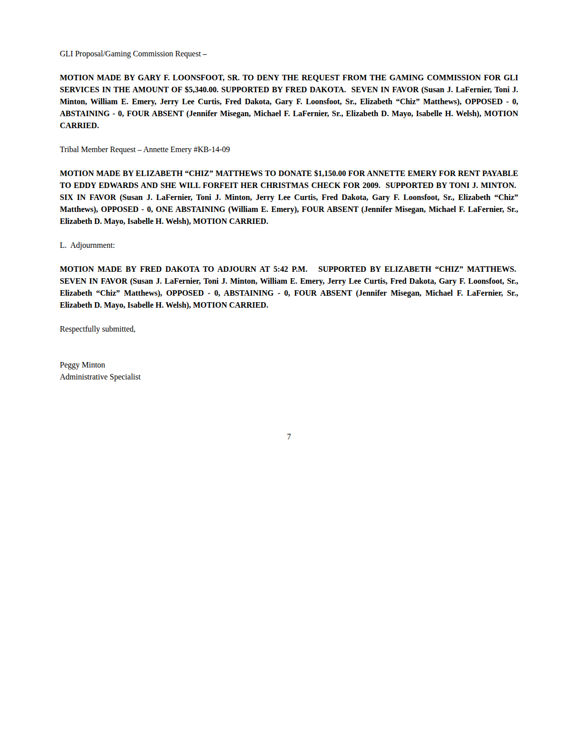GLI Proposal/Gaming Commission Request –
MOTION MADE BY GARY F. LOONSFOOT, SR. TO DENY THE REQUEST FROM THE GAMING COMMISSION FOR GLI SERVICES IN THE AMOUNT OF $5,340.00. SUPPORTED BY FRED DAKOTA. SEVEN IN FAVOR (Susan J. LaFernier, Toni J. Minton, William E. Emery, Jerry Lee Curtis, Fred Dakota, Gary F. Loonsfoot, Sr., Elizabeth “Chiz” Matthews), OPPOSED - 0, ABSTAINING - 0, FOUR ABSENT (Jennifer Misegan, Michael F. LaFernier, Sr., Elizabeth D. Mayo, Isabelle H. Welsh), MOTION CARRIED.
Tribal Member Request – Annette Emery #KB-14-09
MOTION MADE BY ELIZABETH “CHIZ” MATTHEWS TO DONATE $1,150.00 FOR ANNETTE EMERY FOR RENT PAYABLE TO EDDY EDWARDS AND SHE WILL FORFEIT HER CHRISTMAS CHECK FOR 2009. SUPPORTED BY TONI J. MINTON. SIX IN FAVOR (Susan J. LaFernier, Toni J. Minton, Jerry Lee Curtis, Fred Dakota, Gary F. Loonsfoot, Sr., Elizabeth “Chiz” Matthews), OPPOSED - 0, ONE ABSTAINING (William E. Emery), FOUR ABSENT (Jennifer Misegan, Michael F. LaFernier, Sr., Elizabeth D. Mayo, Isabelle H. Welsh), MOTION CARRIED.
L. Adjournment:
MOTION MADE BY FRED DAKOTA TO ADJOURN AT 5:42 P.M. SUPPORTED BY ELIZABETH “CHIZ” MATTHEWS. SEVEN IN FAVOR (Susan J. LaFernier, Toni J. Minton, William E. Emery, Jerry Lee Curtis, Fred Dakota, Gary F. Loonsfoot, Sr., Elizabeth “Chiz” Matthews), OPPOSED - 0, ABSTAINING - 0, FOUR ABSENT (Jennifer Misegan, Michael F. LaFernier, Sr., Elizabeth D. Mayo, Isabelle H. Welsh), MOTION CARRIED.
Respectfully submitted,
Peggy Minton
Administrative Specialist
7